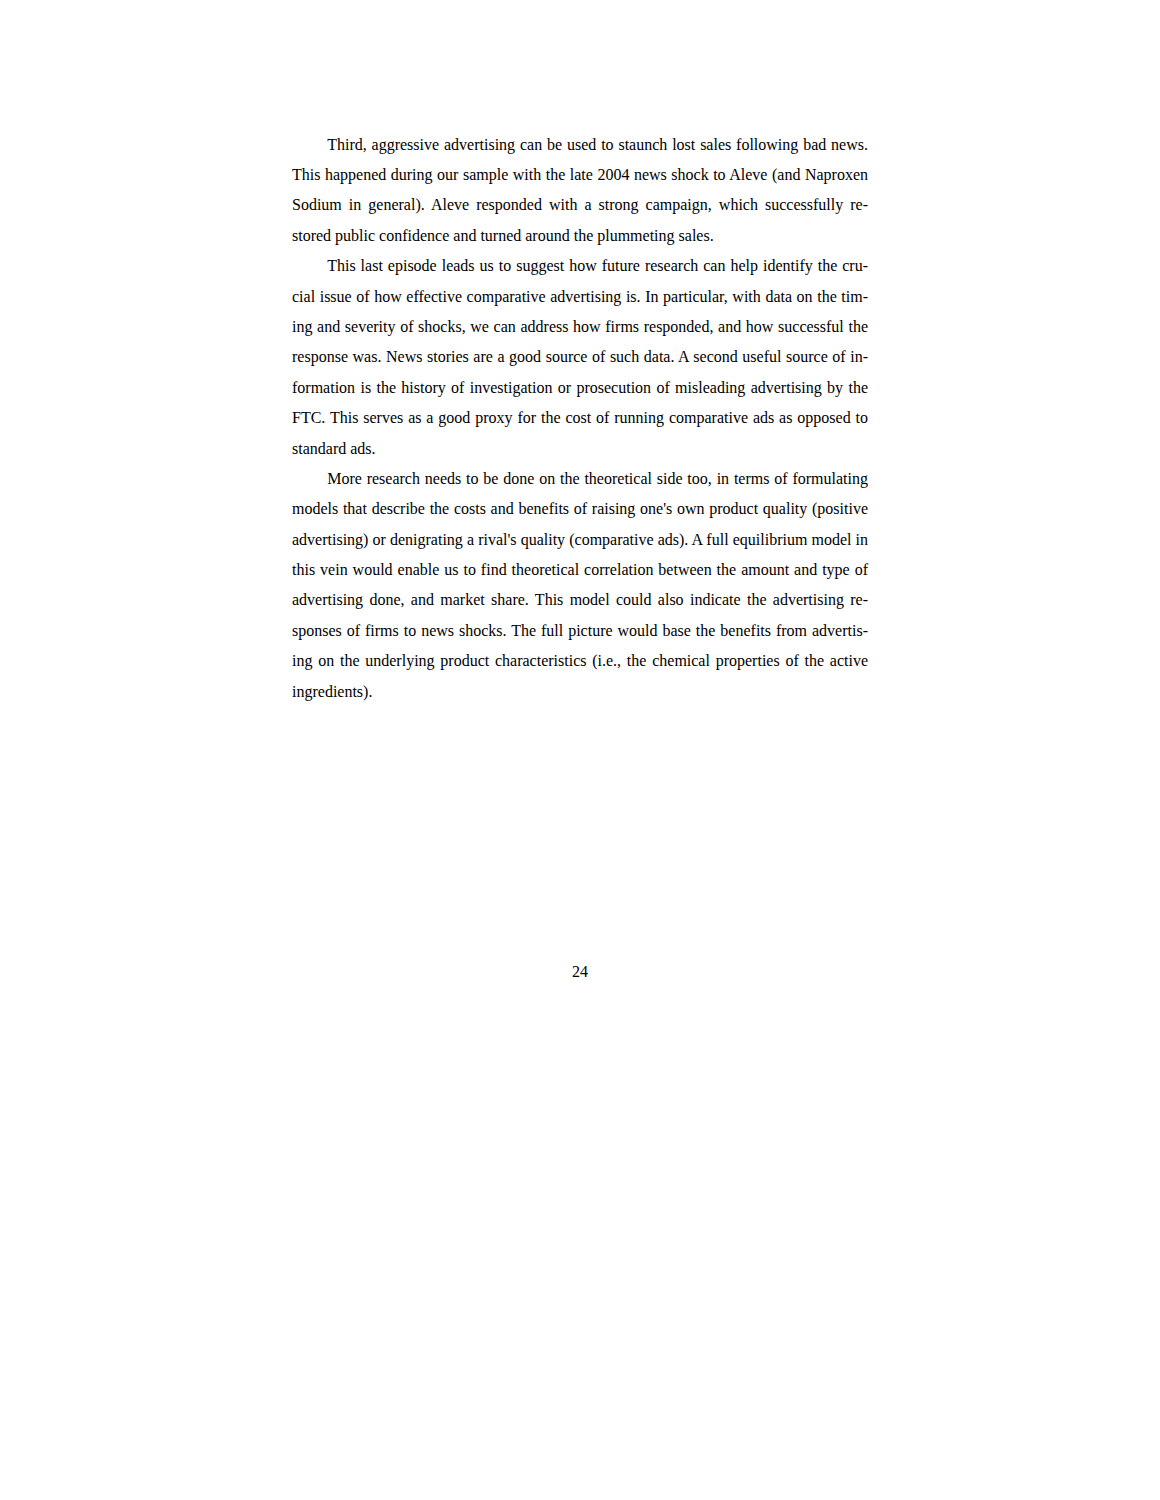Third, aggressive advertising can be used to staunch lost sales following bad news. This happened during our sample with the late 2004 news shock to Aleve (and Naproxen Sodium in general). Aleve responded with a strong campaign, which successfully restored public confidence and turned around the plummeting sales.
This last episode leads us to suggest how future research can help identify the crucial issue of how effective comparative advertising is. In particular, with data on the timing and severity of shocks, we can address how firms responded, and how successful the response was. News stories are a good source of such data. A second useful source of information is the history of investigation or prosecution of misleading advertising by the FTC. This serves as a good proxy for the cost of running comparative ads as opposed to standard ads.
More research needs to be done on the theoretical side too, in terms of formulating models that describe the costs and benefits of raising one's own product quality (positive advertising) or denigrating a rival's quality (comparative ads). A full equilibrium model in this vein would enable us to find theoretical correlation between the amount and type of advertising done, and market share. This model could also indicate the advertising responses of firms to news shocks. The full picture would base the benefits from advertising on the underlying product characteristics (i.e., the chemical properties of the active ingredients).
24